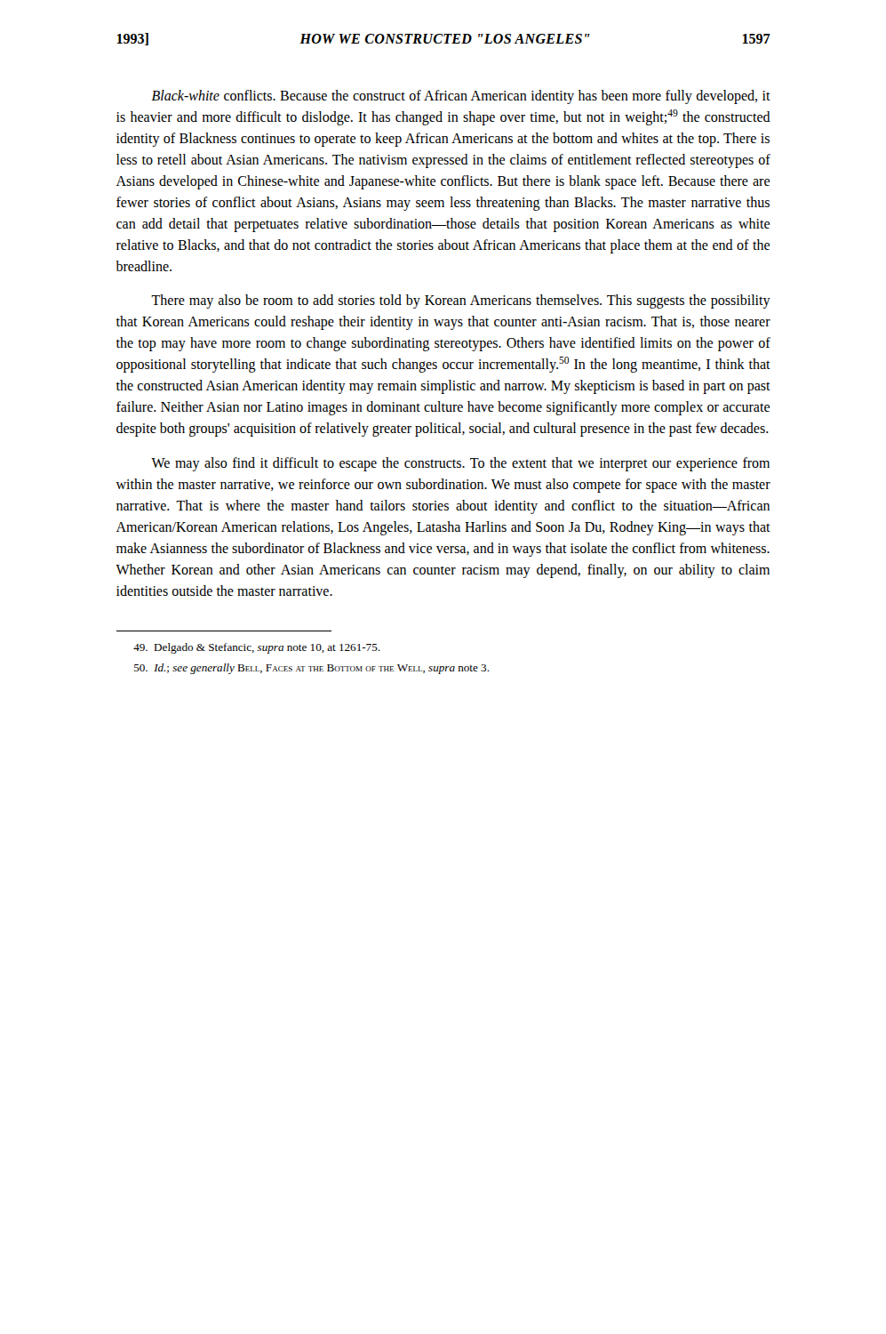1993] HOW WE CONSTRUCTED "LOS ANGELES" 1597
Black-white conflicts. Because the construct of African American identity has been more fully developed, it is heavier and more difficult to dislodge. It has changed in shape over time, but not in weight;49 the constructed identity of Blackness continues to operate to keep African Americans at the bottom and whites at the top. There is less to retell about Asian Americans. The nativism expressed in the claims of entitlement reflected stereotypes of Asians developed in Chinese-white and Japanese-white conflicts. But there is blank space left. Because there are fewer stories of conflict about Asians, Asians may seem less threatening than Blacks. The master narrative thus can add detail that perpetuates relative subordination—those details that position Korean Americans as white relative to Blacks, and that do not contradict the stories about African Americans that place them at the end of the breadline.
There may also be room to add stories told by Korean Americans themselves. This suggests the possibility that Korean Americans could reshape their identity in ways that counter anti-Asian racism. That is, those nearer the top may have more room to change subordinating stereotypes. Others have identified limits on the power of oppositional storytelling that indicate that such changes occur incrementally.50 In the long meantime, I think that the constructed Asian American identity may remain simplistic and narrow. My skepticism is based in part on past failure. Neither Asian nor Latino images in dominant culture have become significantly more complex or accurate despite both groups' acquisition of relatively greater political, social, and cultural presence in the past few decades.
We may also find it difficult to escape the constructs. To the extent that we interpret our experience from within the master narrative, we reinforce our own subordination. We must also compete for space with the master narrative. That is where the master hand tailors stories about identity and conflict to the situation—African American/Korean American relations, Los Angeles, Latasha Harlins and Soon Ja Du, Rodney King—in ways that make Asianness the subordinator of Blackness and vice versa, and in ways that isolate the conflict from whiteness. Whether Korean and other Asian Americans can counter racism may depend, finally, on our ability to claim identities outside the master narrative.
49. Delgado & Stefancic, supra note 10, at 1261-75.
50. Id.; see generally Bell, Faces at the Bottom of the Well, supra note 3.